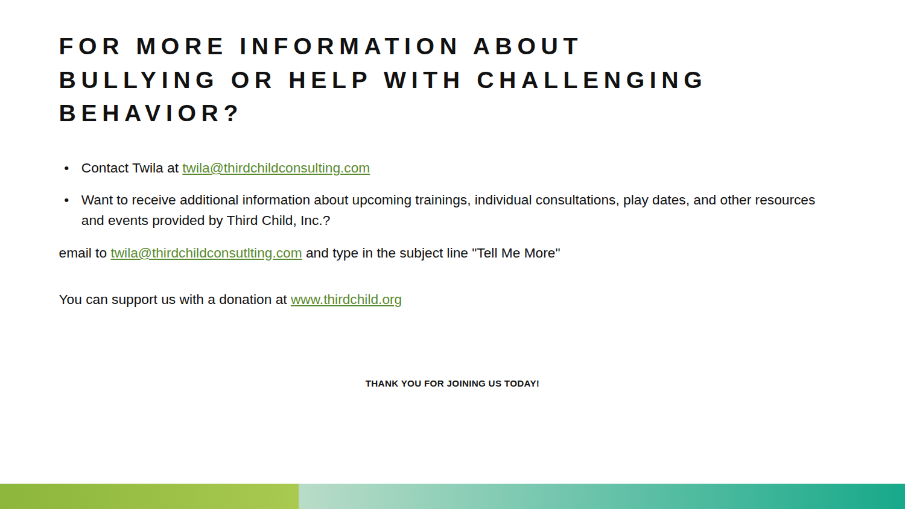For more information about bullying or help with challenging behavior?
Contact Twila at twila@thirdchildconsulting.com
Want to receive additional information about upcoming trainings, individual consultations, play dates, and other resources and events provided by Third Child, Inc.?
email to twila@thirdchildconsutlting.com and type in the subject line "Tell Me More"
You can support us with a donation at www.thirdchild.org
THANK YOU FOR JOINING US TODAY!